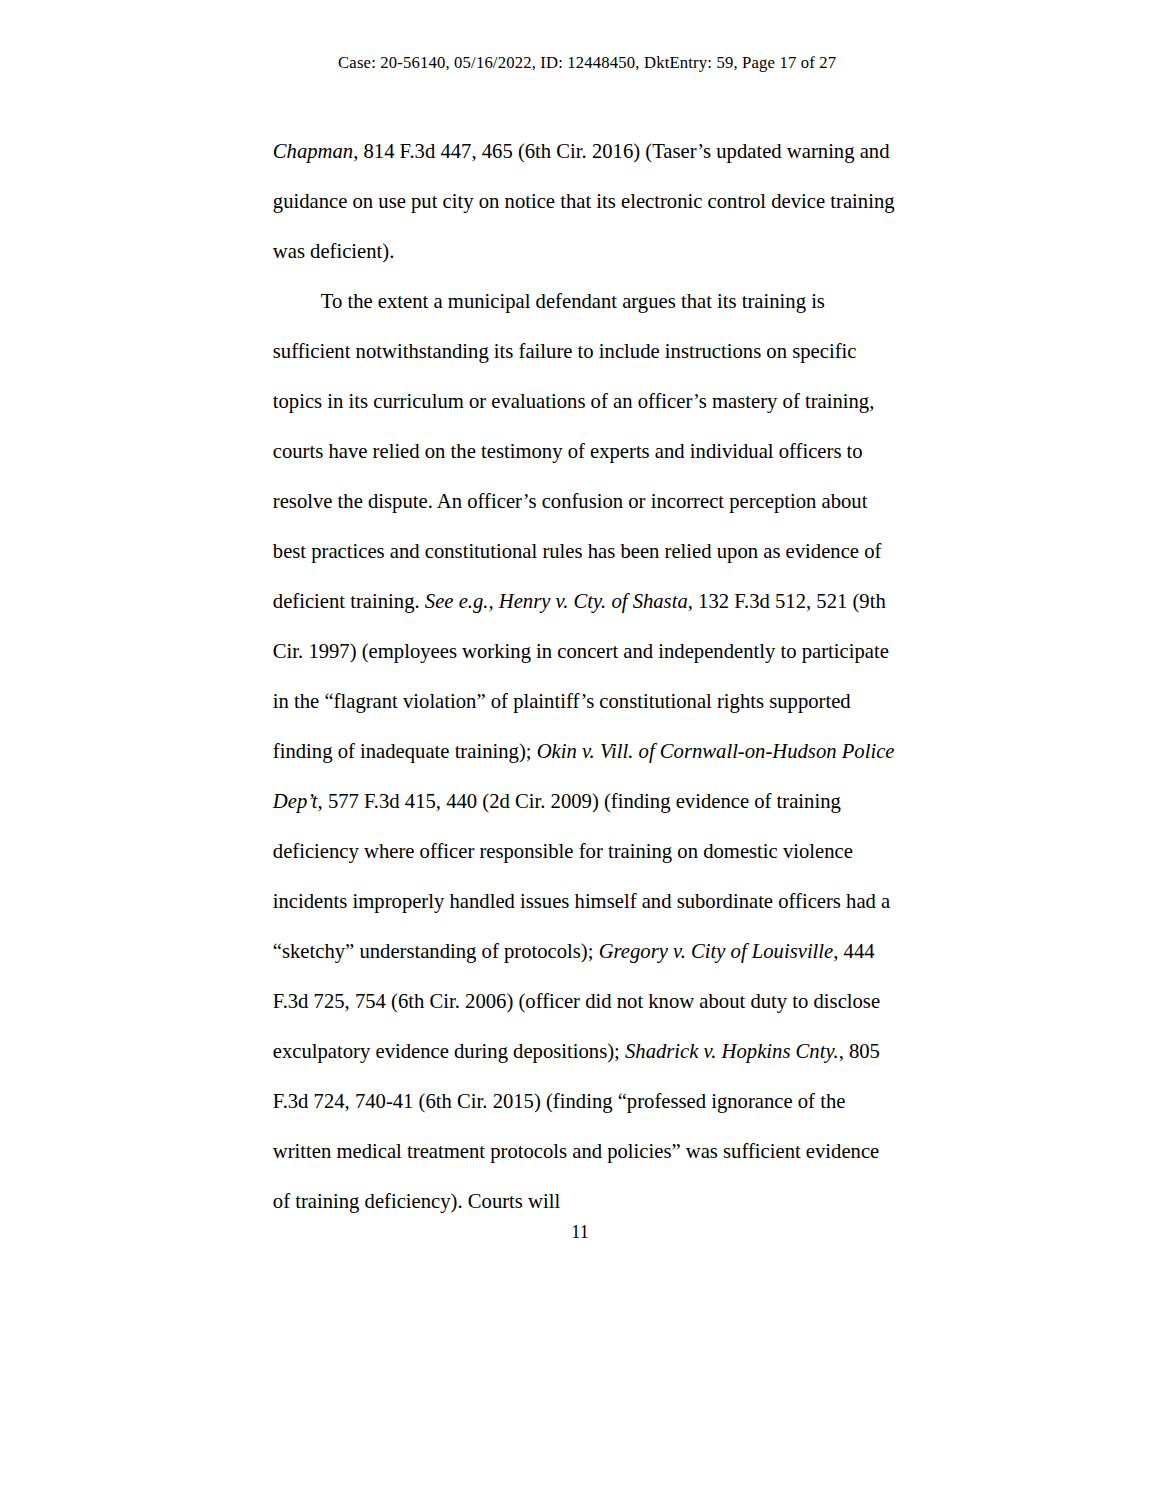Case: 20-56140, 05/16/2022, ID: 12448450, DktEntry: 59, Page 17 of 27
Chapman, 814 F.3d 447, 465 (6th Cir. 2016) (Taser’s updated warning and guidance on use put city on notice that its electronic control device training was deficient).
To the extent a municipal defendant argues that its training is sufficient notwithstanding its failure to include instructions on specific topics in its curriculum or evaluations of an officer’s mastery of training, courts have relied on the testimony of experts and individual officers to resolve the dispute. An officer’s confusion or incorrect perception about best practices and constitutional rules has been relied upon as evidence of deficient training. See e.g., Henry v. Cty. of Shasta, 132 F.3d 512, 521 (9th Cir. 1997) (employees working in concert and independently to participate in the “flagrant violation” of plaintiff’s constitutional rights supported finding of inadequate training); Okin v. Vill. of Cornwall-on-Hudson Police Dep’t, 577 F.3d 415, 440 (2d Cir. 2009) (finding evidence of training deficiency where officer responsible for training on domestic violence incidents improperly handled issues himself and subordinate officers had a “sketchy” understanding of protocols); Gregory v. City of Louisville, 444 F.3d 725, 754 (6th Cir. 2006) (officer did not know about duty to disclose exculpatory evidence during depositions); Shadrick v. Hopkins Cnty., 805 F.3d 724, 740-41 (6th Cir. 2015) (finding “professed ignorance of the written medical treatment protocols and policies” was sufficient evidence of training deficiency). Courts will
11